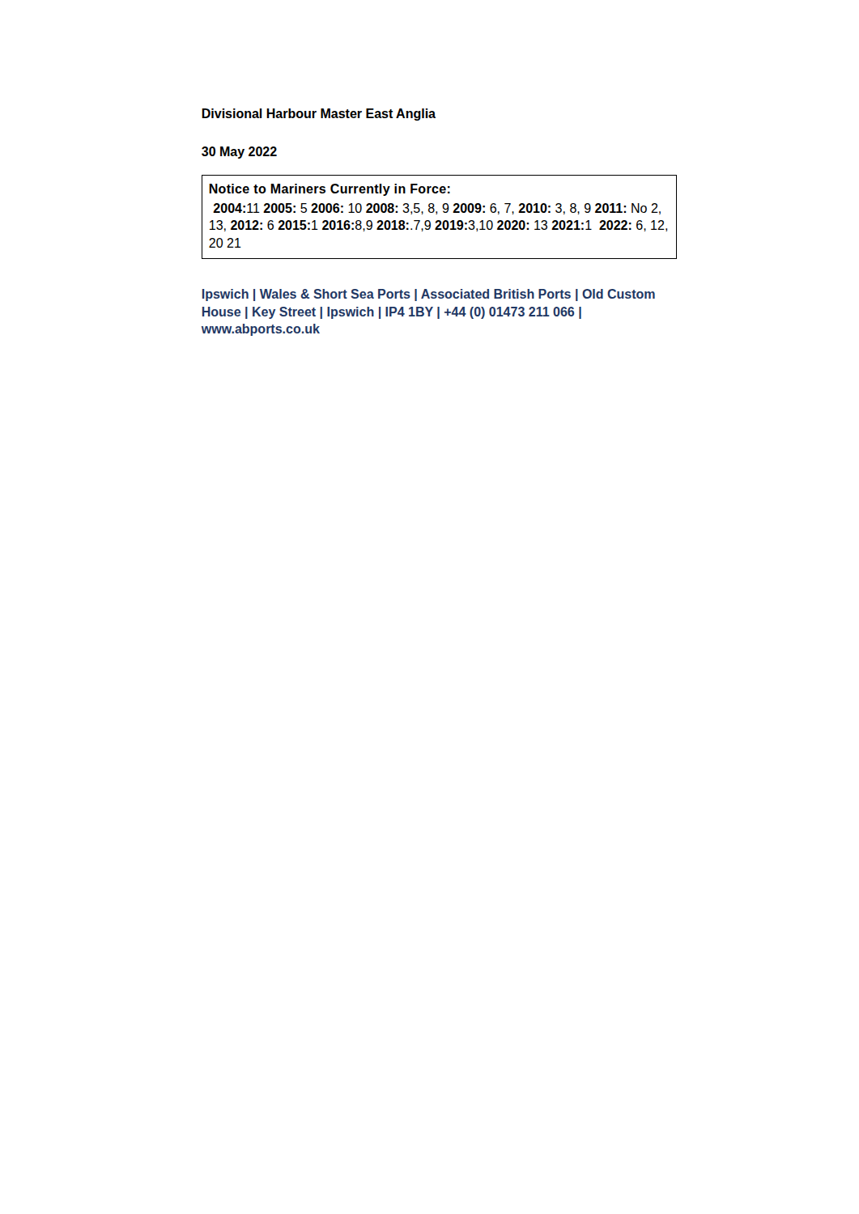Divisional Harbour Master East Anglia
30 May 2022
Notice to Mariners Currently in Force:
2004: 11 2005: 5 2006: 10 2008: 3,5, 8, 9 2009: 6, 7, 2010: 3, 8, 9 2011: No 2, 13, 2012: 6 2015: 1 2016: 8,9 2018:.7,9 2019: 3,10 2020: 13 2021: 1 2022: 6, 12, 20 21
Ipswich | Wales & Short Sea Ports | Associated British Ports | Old Custom House | Key Street | Ipswich | IP4 1BY | +44 (0) 01473 211 066 | www.abports.co.uk